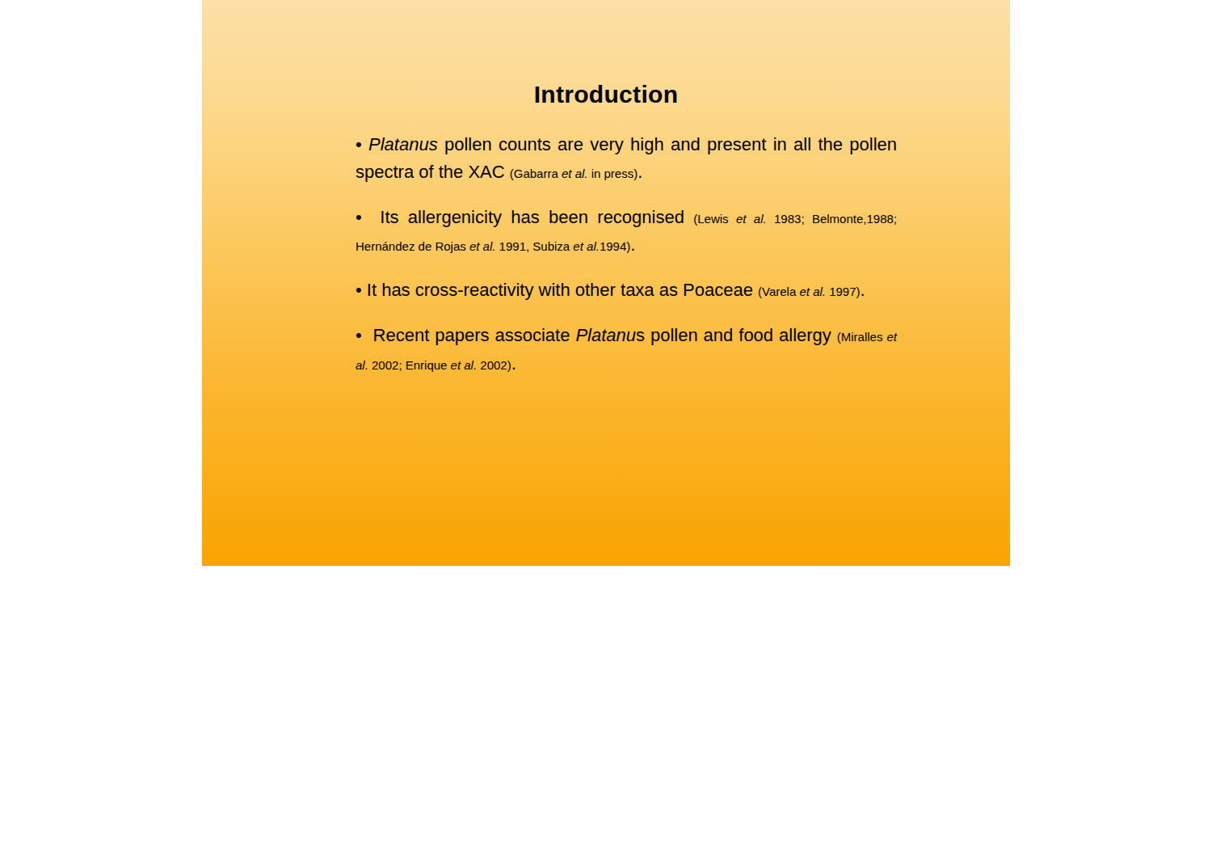Introduction
• Platanus pollen counts are very high and present in all the pollen spectra of the XAC (Gabarra et al. in press).
• Its allergenicity has been recognised (Lewis et al. 1983; Belmonte,1988; Hernández de Rojas et al. 1991, Subiza et al. 1994).
• It has cross-reactivity with other taxa as Poaceae (Varela et al. 1997).
• Recent papers associate Platanus pollen and food allergy (Miralles et al. 2002; Enrique et al. 2002).